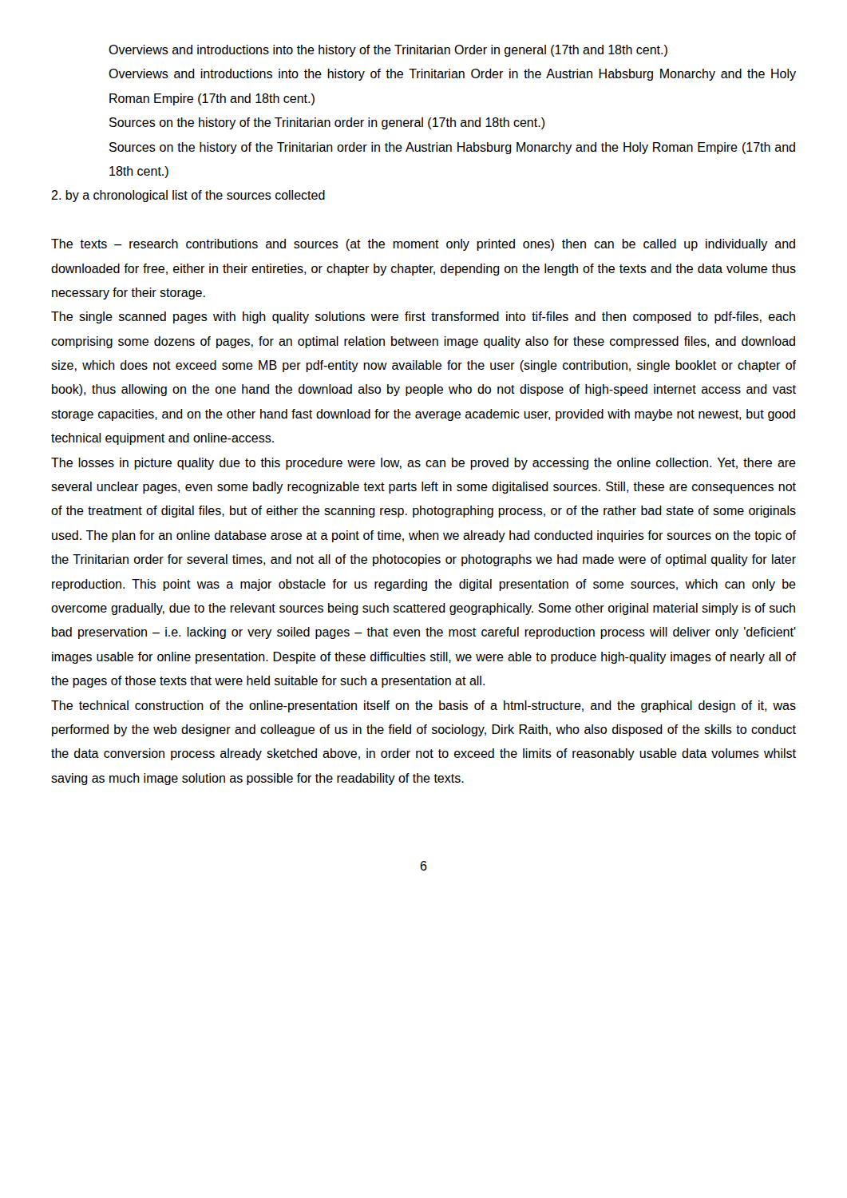Overviews and introductions into the history of the Trinitarian Order in general (17th and 18th cent.)
Overviews and introductions into the history of the Trinitarian Order in the Austrian Habsburg Monarchy and the Holy Roman Empire (17th and 18th cent.)
Sources on the history of the Trinitarian order in general (17th and 18th cent.)
Sources on the history of the Trinitarian order in the Austrian Habsburg Monarchy and the Holy Roman Empire (17th and 18th cent.)
2. by a chronological list of the sources collected
The texts – research contributions and sources (at the moment only printed ones) then can be called up individually and downloaded for free, either in their entireties, or chapter by chapter, depending on the length of the texts and the data volume thus necessary for their storage.
The single scanned pages with high quality solutions were first transformed into tif-files and then composed to pdf-files, each comprising some dozens of pages, for an optimal relation between image quality also for these compressed files, and download size, which does not exceed some MB per pdf-entity now available for the user (single contribution, single booklet or chapter of book), thus allowing on the one hand the download also by people who do not dispose of high-speed internet access and vast storage capacities, and on the other hand fast download for the average academic user, provided with maybe not newest, but good technical equipment and online-access.
The losses in picture quality due to this procedure were low, as can be proved by accessing the online collection. Yet, there are several unclear pages, even some badly recognizable text parts left in some digitalised sources. Still, these are consequences not of the treatment of digital files, but of either the scanning resp. photographing process, or of the rather bad state of some originals used. The plan for an online database arose at a point of time, when we already had conducted inquiries for sources on the topic of the Trinitarian order for several times, and not all of the photocopies or photographs we had made were of optimal quality for later reproduction. This point was a major obstacle for us regarding the digital presentation of some sources, which can only be overcome gradually, due to the relevant sources being such scattered geographically. Some other original material simply is of such bad preservation – i.e. lacking or very soiled pages – that even the most careful reproduction process will deliver only 'deficient' images usable for online presentation. Despite of these difficulties still, we were able to produce high-quality images of nearly all of the pages of those texts that were held suitable for such a presentation at all.
The technical construction of the online-presentation itself on the basis of a html-structure, and the graphical design of it, was performed by the web designer and colleague of us in the field of sociology, Dirk Raith, who also disposed of the skills to conduct the data conversion process already sketched above, in order not to exceed the limits of reasonably usable data volumes whilst saving as much image solution as possible for the readability of the texts.
6